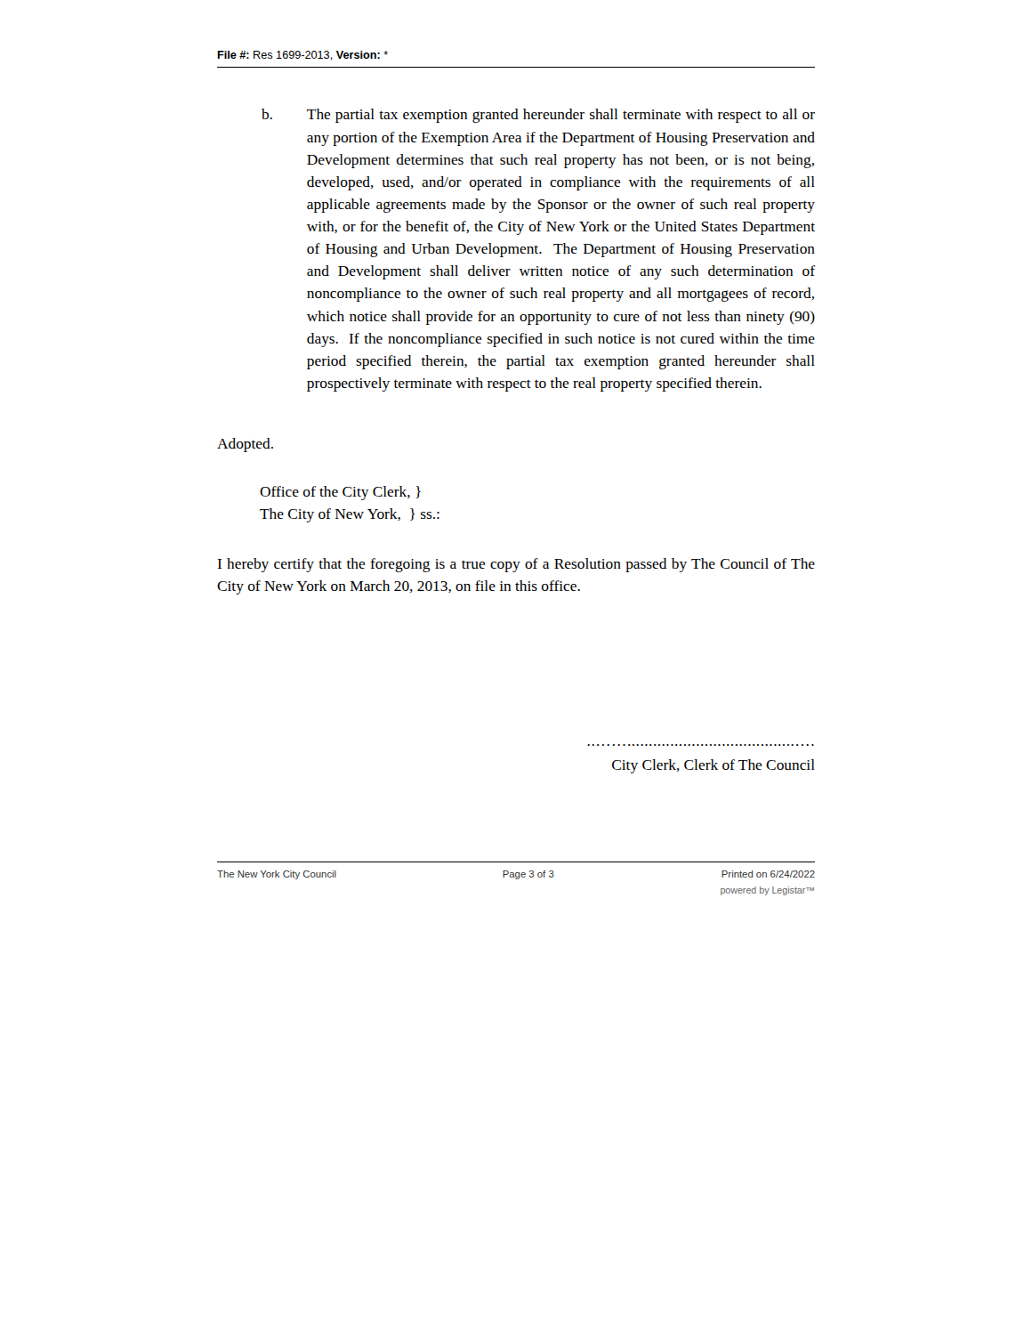File #: Res 1699-2013, Version: *
b. The partial tax exemption granted hereunder shall terminate with respect to all or any portion of the Exemption Area if the Department of Housing Preservation and Development determines that such real property has not been, or is not being, developed, used, and/or operated in compliance with the requirements of all applicable agreements made by the Sponsor or the owner of such real property with, or for the benefit of, the City of New York or the United States Department of Housing and Urban Development. The Department of Housing Preservation and Development shall deliver written notice of any such determination of noncompliance to the owner of such real property and all mortgagees of record, which notice shall provide for an opportunity to cure of not less than ninety (90) days. If the noncompliance specified in such notice is not cured within the time period specified therein, the partial tax exemption granted hereunder shall prospectively terminate with respect to the real property specified therein.
Adopted.
Office of the City Clerk, }
The City of New York, } ss.:
I hereby certify that the foregoing is a true copy of a Resolution passed by The Council of The City of New York on March 20, 2013, on file in this office.
..…….......................................….
City Clerk, Clerk of The Council
The New York City Council
Page 3 of 3
Printed on 6/24/2022 powered by Legistar™